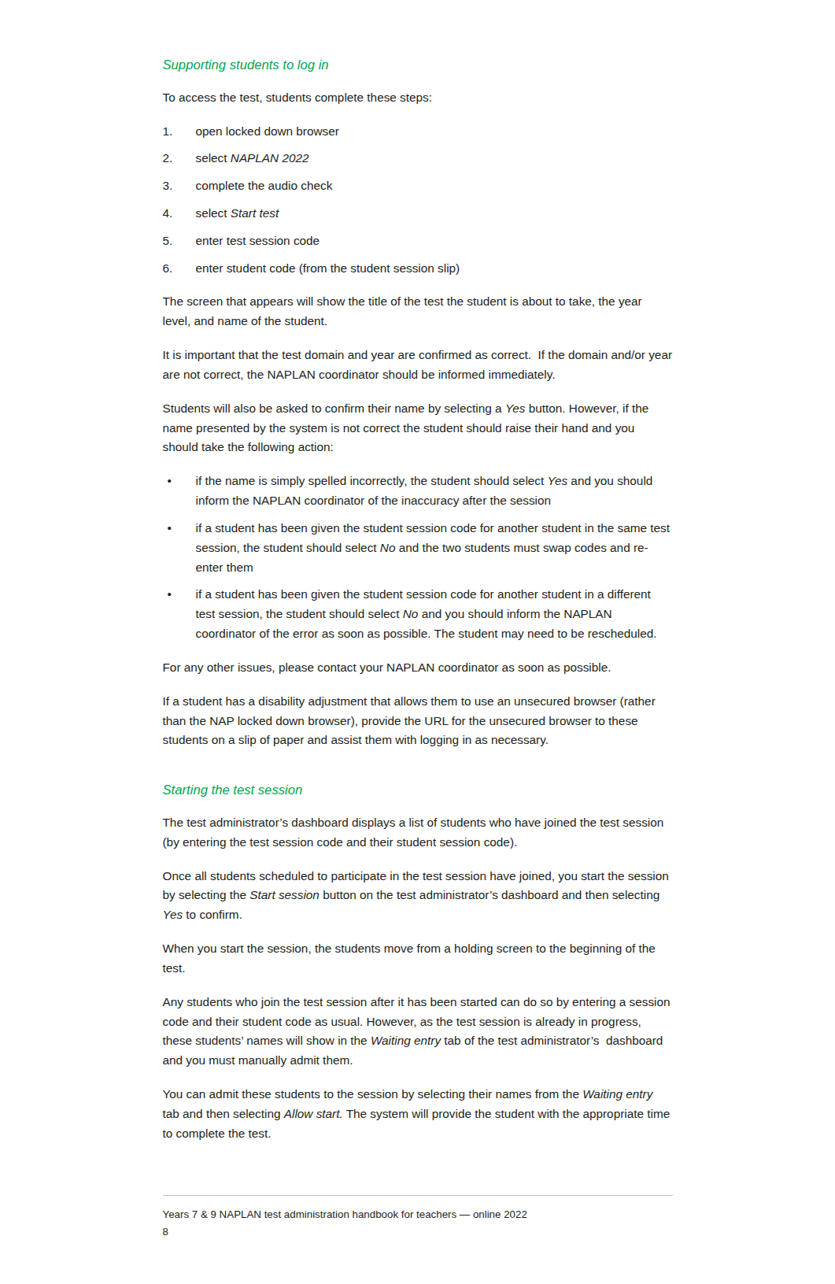Supporting students to log in
To access the test, students complete these steps:
open locked down browser
select NAPLAN 2022
complete the audio check
select Start test
enter test session code
enter student code (from the student session slip)
The screen that appears will show the title of the test the student is about to take, the year level, and name of the student.
It is important that the test domain and year are confirmed as correct. If the domain and/or year are not correct, the NAPLAN coordinator should be informed immediately.
Students will also be asked to confirm their name by selecting a Yes button. However, if the name presented by the system is not correct the student should raise their hand and you should take the following action:
if the name is simply spelled incorrectly, the student should select Yes and you should inform the NAPLAN coordinator of the inaccuracy after the session
if a student has been given the student session code for another student in the same test session, the student should select No and the two students must swap codes and re-enter them
if a student has been given the student session code for another student in a different test session, the student should select No and you should inform the NAPLAN coordinator of the error as soon as possible. The student may need to be rescheduled.
For any other issues, please contact your NAPLAN coordinator as soon as possible.
If a student has a disability adjustment that allows them to use an unsecured browser (rather than the NAP locked down browser), provide the URL for the unsecured browser to these students on a slip of paper and assist them with logging in as necessary.
Starting the test session
The test administrator’s dashboard displays a list of students who have joined the test session (by entering the test session code and their student session code).
Once all students scheduled to participate in the test session have joined, you start the session by selecting the Start session button on the test administrator’s dashboard and then selecting Yes to confirm.
When you start the session, the students move from a holding screen to the beginning of the test.
Any students who join the test session after it has been started can do so by entering a session code and their student code as usual. However, as the test session is already in progress, these students’ names will show in the Waiting entry tab of the test administrator’s dashboard and you must manually admit them.
You can admit these students to the session by selecting their names from the Waiting entry tab and then selecting Allow start. The system will provide the student with the appropriate time to complete the test.
Years 7 & 9 NAPLAN test administration handbook for teachers — online 2022
8